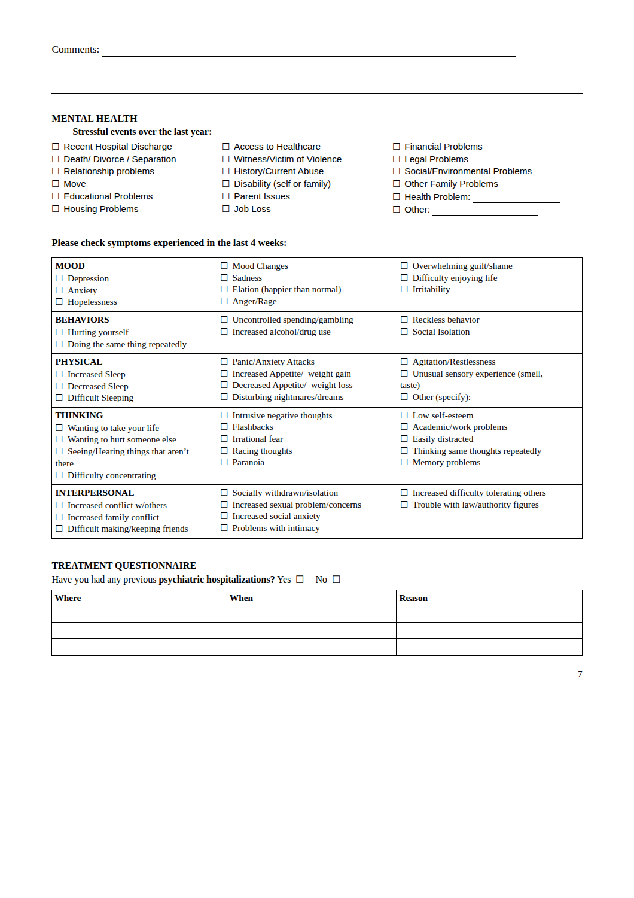Comments:
MENTAL HEALTH
Stressful events over the last year:
☐Recent Hospital Discharge
☐Access to Healthcare
☐Financial Problems
☐Death/ Divorce / Separation
☐Witness/Victim of Violence
☐Legal Problems
☐Relationship problems
☐History/Current Abuse
☐Social/Environmental Problems
☐Move
☐Disability (self or family)
☐Other Family Problems
☐Educational Problems
☐Parent Issues
☐Health Problem:
☐Housing Problems
☐Job Loss
☐Other:
Please check symptoms experienced in the last 4 weeks:
| MOOD ☐ Depression ☐ Anxiety ☐ Hopelessness | ☐ Mood Changes ☐ Sadness ☐ Elation (happier than normal) ☐ Anger/Rage | ☐ Overwhelming guilt/shame ☐ Difficulty enjoying life ☐ Irritability |
| BEHAVIORS ☐ Hurting yourself ☐ Doing the same thing repeatedly | ☐ Uncontrolled spending/gambling ☐ Increased alcohol/drug use | ☐ Reckless behavior ☐ Social Isolation |
| PHYSICAL ☐ Increased Sleep ☐ Decreased Sleep ☐ Difficult Sleeping | ☐ Panic/Anxiety Attacks ☐ Increased Appetite/ weight gain ☐ Decreased Appetite/ weight loss ☐ Disturbing nightmares/dreams | ☐ Agitation/Restlessness ☐ Unusual sensory experience (smell, taste) ☐ Other (specify): |
| THINKING ☐ Wanting to take your life ☐ Wanting to hurt someone else ☐ Seeing/Hearing things that aren’t there ☐ Difficulty concentrating | ☐ Intrusive negative thoughts ☐ Flashbacks ☐ Irrational fear ☐ Racing thoughts ☐ Paranoia | ☐ Low self-esteem ☐ Academic/work problems ☐ Easily distracted ☐ Thinking same thoughts repeatedly ☐ Memory problems |
| INTERPERSONAL ☐ Increased conflict w/others ☐ Increased family conflict ☐ Difficult making/keeping friends | ☐ Socially withdrawn/isolation ☐ Increased sexual problem/concerns ☐ Increased social anxiety ☐ Problems with intimacy | ☐ Increased difficulty tolerating others ☐ Trouble with law/authority figures |
TREATMENT QUESTIONNAIRE
Have you had any previous psychiatric hospitalizations? Yes ☐ No ☐
| Where | When | Reason |
| --- | --- | --- |
7